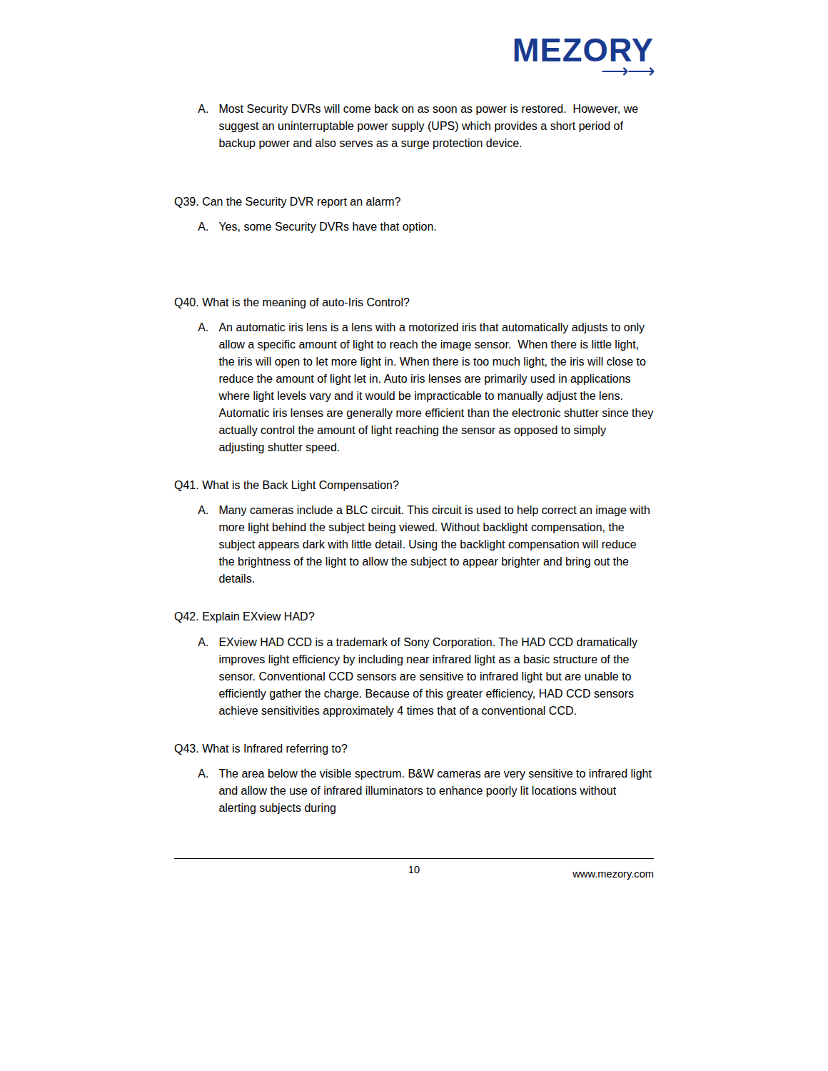MEZORY ⟶⟶
Most Security DVRs will come back on as soon as power is restored. However, we suggest an uninterruptable power supply (UPS) which provides a short period of backup power and also serves as a surge protection device.
Q39. Can the Security DVR report an alarm?
Yes, some Security DVRs have that option.
Q40. What is the meaning of auto-Iris Control?
An automatic iris lens is a lens with a motorized iris that automatically adjusts to only allow a specific amount of light to reach the image sensor. When there is little light, the iris will open to let more light in. When there is too much light, the iris will close to reduce the amount of light let in. Auto iris lenses are primarily used in applications where light levels vary and it would be impracticable to manually adjust the lens. Automatic iris lenses are generally more efficient than the electronic shutter since they actually control the amount of light reaching the sensor as opposed to simply adjusting shutter speed.
Q41. What is the Back Light Compensation?
Many cameras include a BLC circuit. This circuit is used to help correct an image with more light behind the subject being viewed. Without backlight compensation, the subject appears dark with little detail. Using the backlight compensation will reduce the brightness of the light to allow the subject to appear brighter and bring out the details.
Q42. Explain EXview HAD?
EXview HAD CCD is a trademark of Sony Corporation. The HAD CCD dramatically improves light efficiency by including near infrared light as a basic structure of the sensor. Conventional CCD sensors are sensitive to infrared light but are unable to efficiently gather the charge. Because of this greater efficiency, HAD CCD sensors achieve sensitivities approximately 4 times that of a conventional CCD.
Q43. What is Infrared referring to?
The area below the visible spectrum. B&W cameras are very sensitive to infrared light and allow the use of infrared illuminators to enhance poorly lit locations without alerting subjects during
10 www.mezory.com